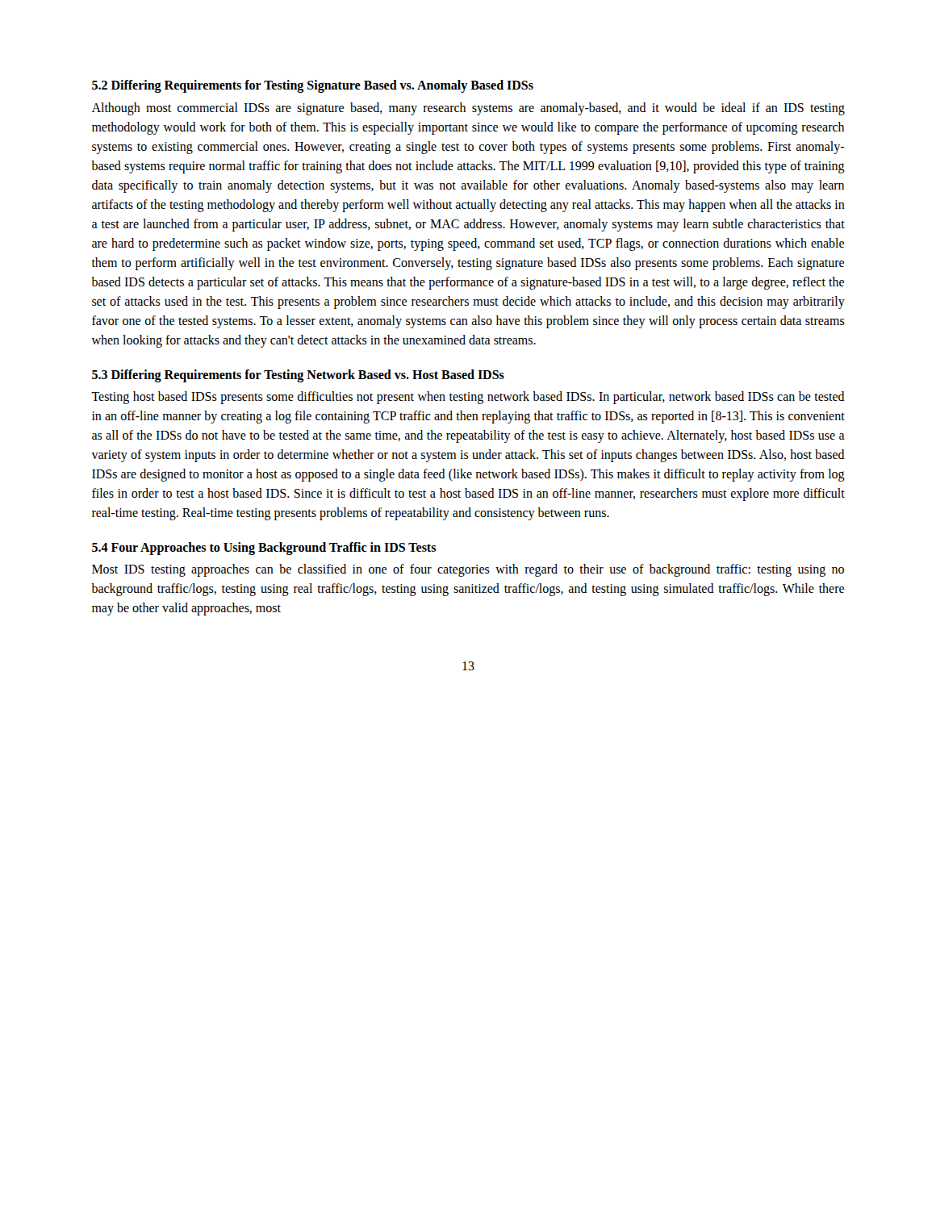5.2 Differing Requirements for Testing Signature Based vs. Anomaly Based IDSs
Although most commercial IDSs are signature based, many research systems are anomaly-based, and it would be ideal if an IDS testing methodology would work for both of them. This is especially important since we would like to compare the performance of upcoming research systems to existing commercial ones. However, creating a single test to cover both types of systems presents some problems. First anomaly-based systems require normal traffic for training that does not include attacks. The MIT/LL 1999 evaluation [9,10], provided this type of training data specifically to train anomaly detection systems, but it was not available for other evaluations. Anomaly based-systems also may learn artifacts of the testing methodology and thereby perform well without actually detecting any real attacks. This may happen when all the attacks in a test are launched from a particular user, IP address, subnet, or MAC address. However, anomaly systems may learn subtle characteristics that are hard to predetermine such as packet window size, ports, typing speed, command set used, TCP flags, or connection durations which enable them to perform artificially well in the test environment. Conversely, testing signature based IDSs also presents some problems. Each signature based IDS detects a particular set of attacks. This means that the performance of a signature-based IDS in a test will, to a large degree, reflect the set of attacks used in the test. This presents a problem since researchers must decide which attacks to include, and this decision may arbitrarily favor one of the tested systems. To a lesser extent, anomaly systems can also have this problem since they will only process certain data streams when looking for attacks and they can't detect attacks in the unexamined data streams.
5.3 Differing Requirements for Testing Network Based vs. Host Based IDSs
Testing host based IDSs presents some difficulties not present when testing network based IDSs. In particular, network based IDSs can be tested in an off-line manner by creating a log file containing TCP traffic and then replaying that traffic to IDSs, as reported in [8-13]. This is convenient as all of the IDSs do not have to be tested at the same time, and the repeatability of the test is easy to achieve. Alternately, host based IDSs use a variety of system inputs in order to determine whether or not a system is under attack. This set of inputs changes between IDSs. Also, host based IDSs are designed to monitor a host as opposed to a single data feed (like network based IDSs). This makes it difficult to replay activity from log files in order to test a host based IDS. Since it is difficult to test a host based IDS in an off-line manner, researchers must explore more difficult real-time testing. Real-time testing presents problems of repeatability and consistency between runs.
5.4 Four Approaches to Using Background Traffic in IDS Tests
Most IDS testing approaches can be classified in one of four categories with regard to their use of background traffic: testing using no background traffic/logs, testing using real traffic/logs, testing using sanitized traffic/logs, and testing using simulated traffic/logs. While there may be other valid approaches, most
13